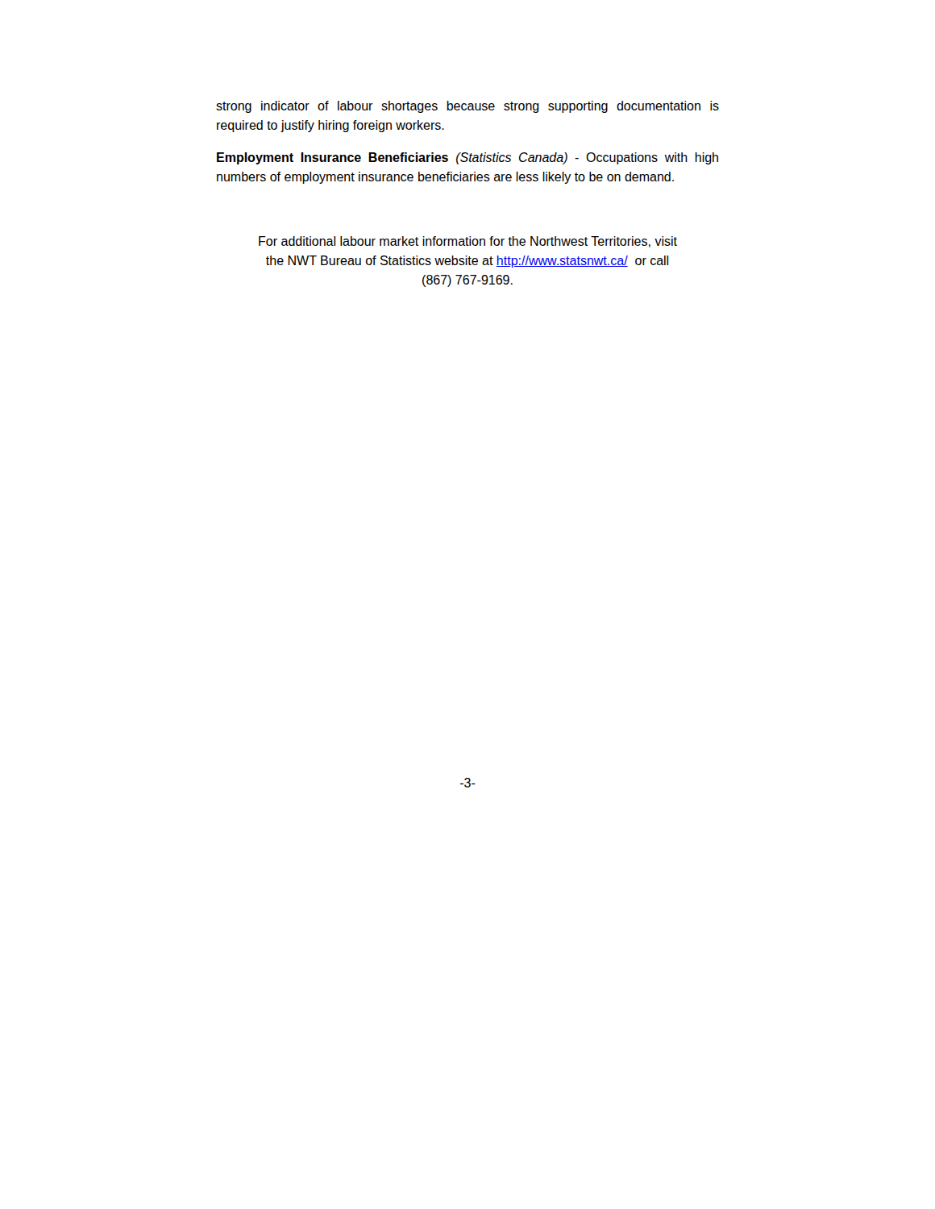strong indicator of labour shortages because strong supporting documentation is required to justify hiring foreign workers.
Employment Insurance Beneficiaries (Statistics Canada) - Occupations with high numbers of employment insurance beneficiaries are less likely to be on demand.
For additional labour market information for the Northwest Territories, visit the NWT Bureau of Statistics website at http://www.statsnwt.ca/ or call (867) 767-9169.
-3-